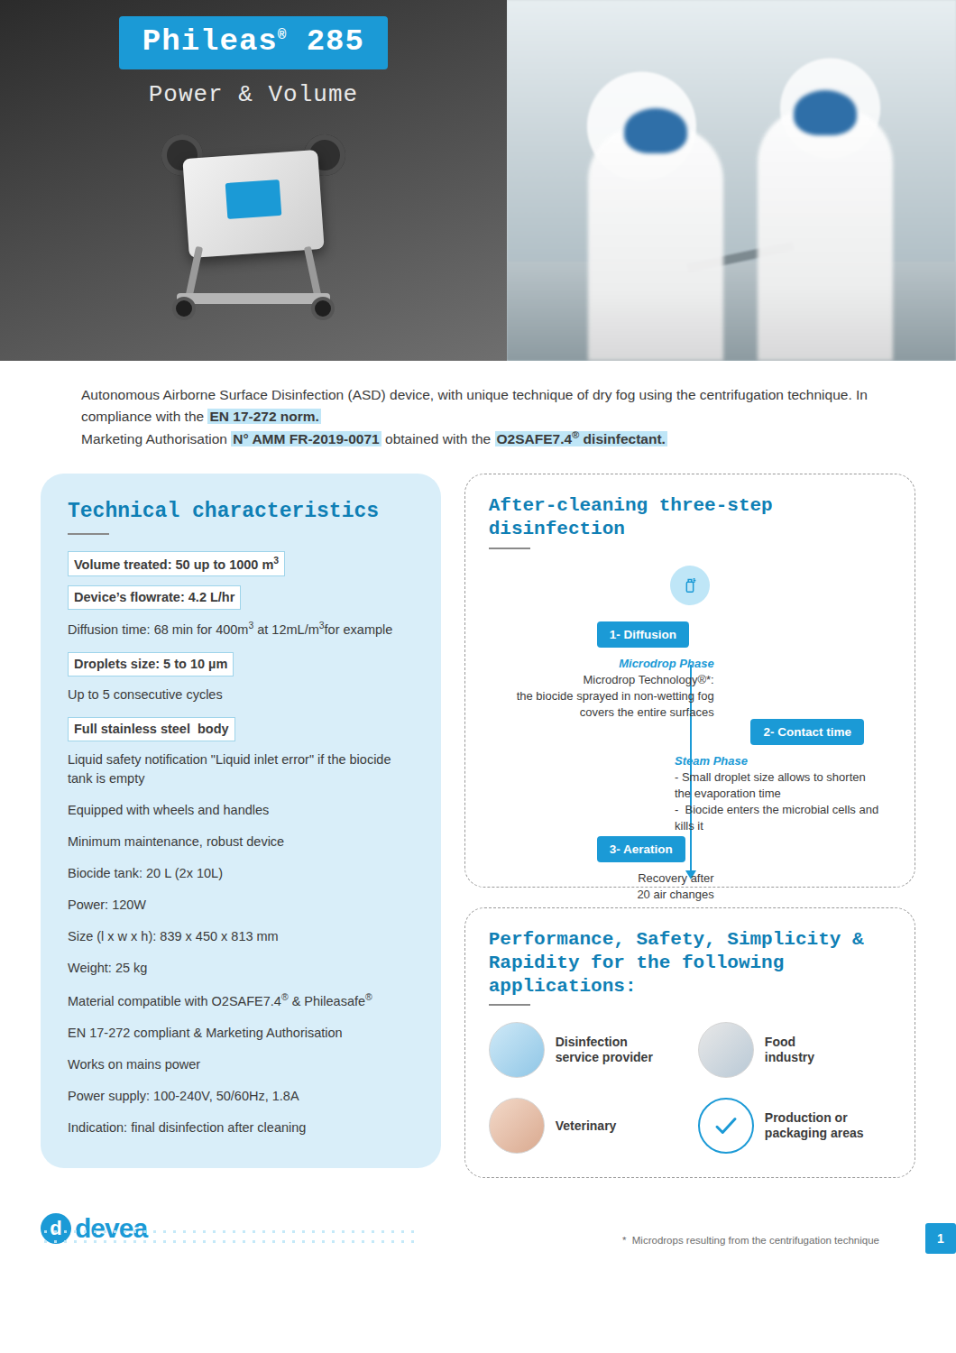Phileas® 285
Power & Volume
Autonomous Airborne Surface Disinfection (ASD) device, with unique technique of dry fog using the centrifugation technique. In compliance with the EN 17-272 norm.
Marketing Authorisation N° AMM FR-2019-0071 obtained with the O2SAFE7.4® disinfectant.
Technical characteristics
Volume treated: 50 up to 1000 m3
Device’s flowrate: 4.2 L/hr
Diffusion time: 68 min for 400m3 at 12mL/m3for example
Droplets size: 5 to 10 µm
Up to 5 consecutive cycles
Full stainless steel body
Liquid safety notification "Liquid inlet error" if the biocide tank is empty
Equipped with wheels and handles
Minimum maintenance, robust device
Biocide tank: 20 L (2x 10L)
Power: 120W
Size (l x w x h): 839 x 450 x 813 mm
Weight: 25 kg
Material compatible with O2SAFE7.4® & Phileasafe®
EN 17-272 compliant & Marketing Authorisation
Works on mains power
Power supply: 100-240V, 50/60Hz, 1.8A
Indication: final disinfection after cleaning
After-cleaning three-step
disinfection
1- Diffusion
Microdrop Phase
Microdrop Technology®*:
the biocide sprayed in non-wetting fog covers the entire surfaces
2- Contact time
Steam Phase
- Small droplet size allows to shorten the evaporation time
- Biocide enters the microbial cells and kills it
3- Aeration
Recovery after
20 air changes
Performance, Safety, Simplicity &
Rapidity for the following
applications:
Disinfection
service provider
Food
industry
Veterinary
Production or
packaging areas
d
devea
* Microdrops resulting from the centrifugation technique
1